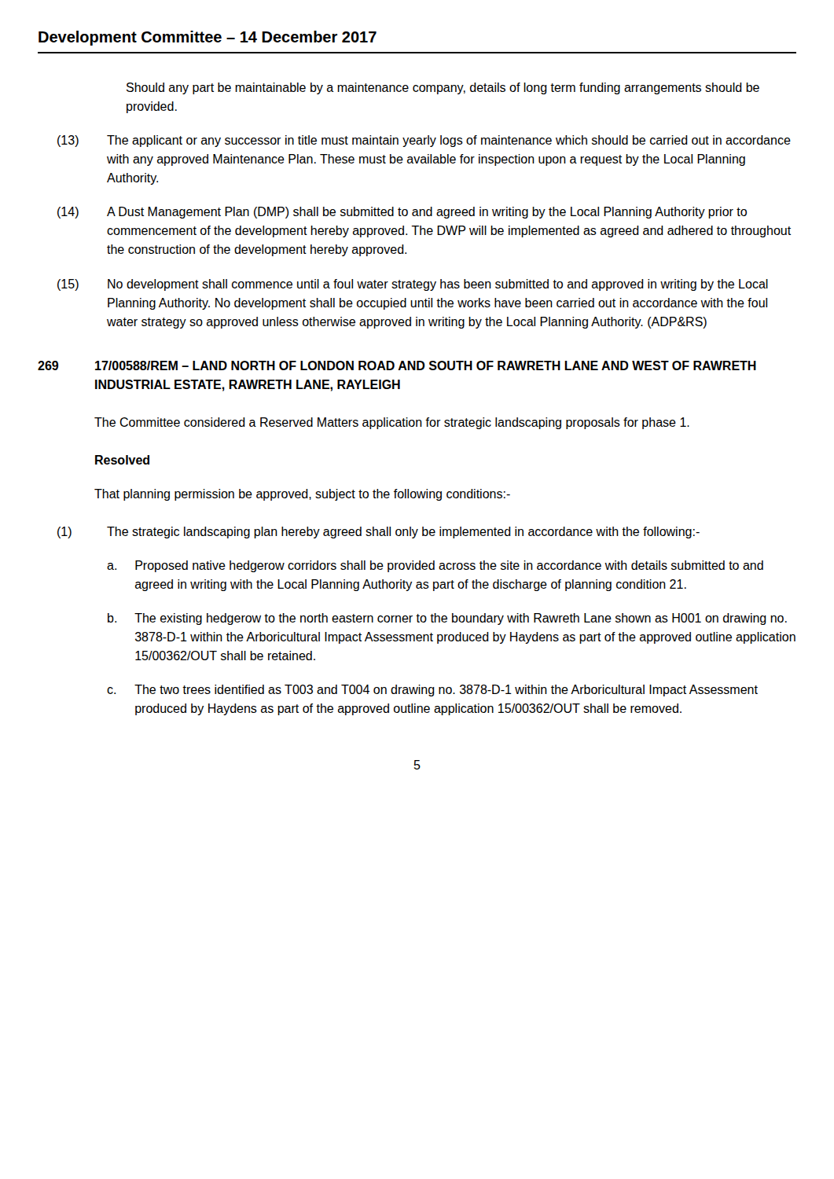Development Committee – 14 December 2017
Should any part be maintainable by a maintenance company, details of long term funding arrangements should be provided.
(13) The applicant or any successor in title must maintain yearly logs of maintenance which should be carried out in accordance with any approved Maintenance Plan. These must be available for inspection upon a request by the Local Planning Authority.
(14) A Dust Management Plan (DMP) shall be submitted to and agreed in writing by the Local Planning Authority prior to commencement of the development hereby approved. The DWP will be implemented as agreed and adhered to throughout the construction of the development hereby approved.
(15) No development shall commence until a foul water strategy has been submitted to and approved in writing by the Local Planning Authority. No development shall be occupied until the works have been carried out in accordance with the foul water strategy so approved unless otherwise approved in writing by the Local Planning Authority. (ADP&RS)
269 17/00588/REM – LAND NORTH OF LONDON ROAD AND SOUTH OF RAWRETH LANE AND WEST OF RAWRETH INDUSTRIAL ESTATE, RAWRETH LANE, RAYLEIGH
The Committee considered a Reserved Matters application for strategic landscaping proposals for phase 1.
Resolved
That planning permission be approved, subject to the following conditions:-
(1) The strategic landscaping plan hereby agreed shall only be implemented in accordance with the following:-
a. Proposed native hedgerow corridors shall be provided across the site in accordance with details submitted to and agreed in writing with the Local Planning Authority as part of the discharge of planning condition 21.
b. The existing hedgerow to the north eastern corner to the boundary with Rawreth Lane shown as H001 on drawing no. 3878-D-1 within the Arboricultural Impact Assessment produced by Haydens as part of the approved outline application 15/00362/OUT shall be retained.
c. The two trees identified as T003 and T004 on drawing no. 3878-D-1 within the Arboricultural Impact Assessment produced by Haydens as part of the approved outline application 15/00362/OUT shall be removed.
5